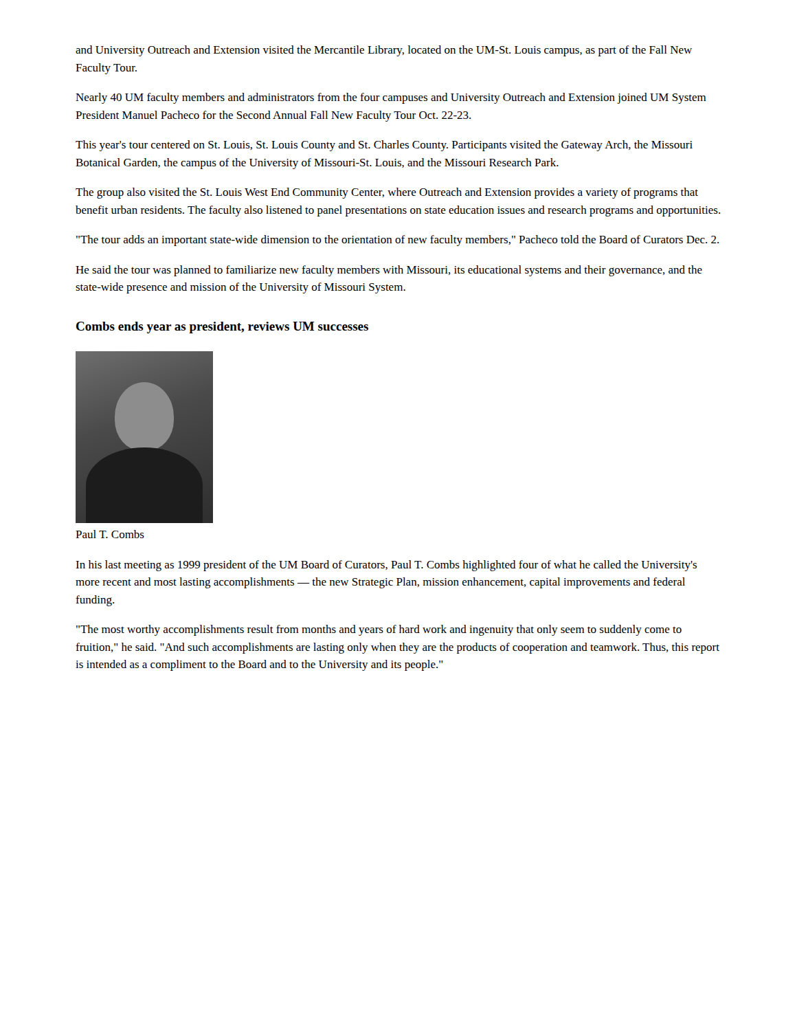and University Outreach and Extension visited the Mercantile Library, located on the UM-St. Louis campus, as part of the Fall New Faculty Tour.
Nearly 40 UM faculty members and administrators from the four campuses and University Outreach and Extension joined UM System President Manuel Pacheco for the Second Annual Fall New Faculty Tour Oct. 22-23.
This year's tour centered on St. Louis, St. Louis County and St. Charles County. Participants visited the Gateway Arch, the Missouri Botanical Garden, the campus of the University of Missouri-St. Louis, and the Missouri Research Park.
The group also visited the St. Louis West End Community Center, where Outreach and Extension provides a variety of programs that benefit urban residents. The faculty also listened to panel presentations on state education issues and research programs and opportunities.
"The tour adds an important state-wide dimension to the orientation of new faculty members," Pacheco told the Board of Curators Dec. 2.
He said the tour was planned to familiarize new faculty members with Missouri, its educational systems and their governance, and the state-wide presence and mission of the University of Missouri System.
Combs ends year as president, reviews UM successes
Paul T. Combs
In his last meeting as 1999 president of the UM Board of Curators, Paul T. Combs highlighted four of what he called the University's more recent and most lasting accomplishments — the new Strategic Plan, mission enhancement, capital improvements and federal funding.
"The most worthy accomplishments result from months and years of hard work and ingenuity that only seem to suddenly come to fruition," he said. "And such accomplishments are lasting only when they are the products of cooperation and teamwork. Thus, this report is intended as a compliment to the Board and to the University and its people."